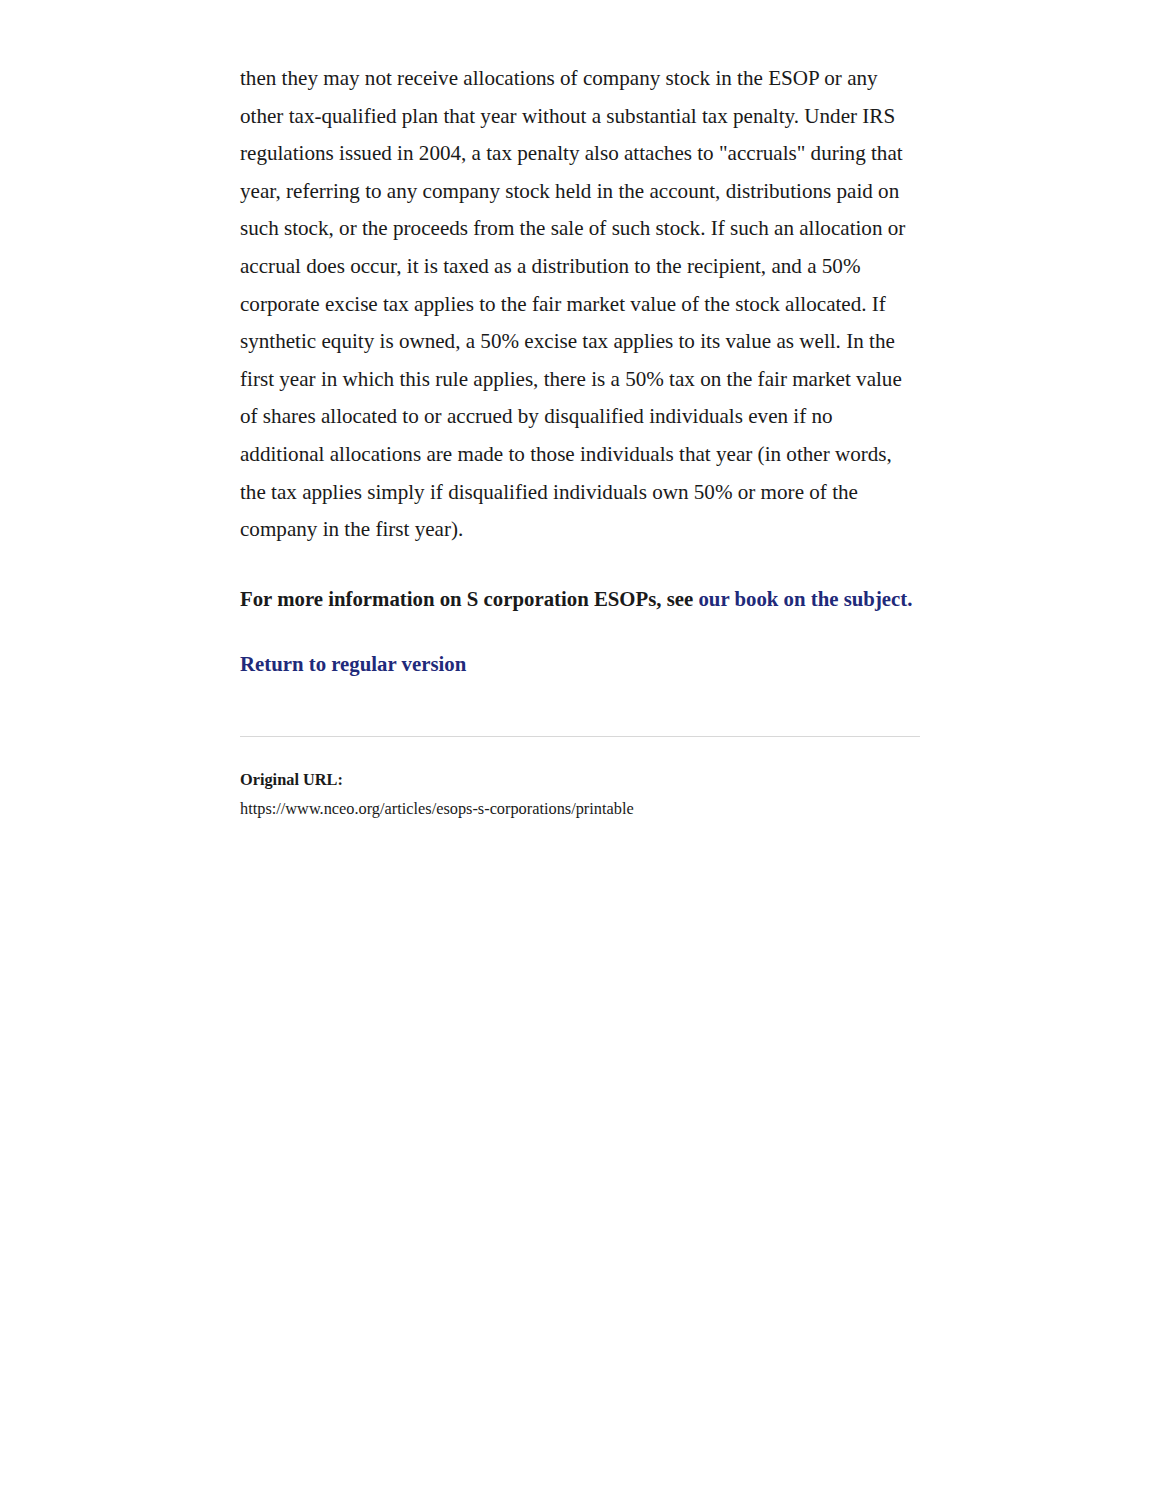then they may not receive allocations of company stock in the ESOP or any other tax-qualified plan that year without a substantial tax penalty. Under IRS regulations issued in 2004, a tax penalty also attaches to "accruals" during that year, referring to any company stock held in the account, distributions paid on such stock, or the proceeds from the sale of such stock. If such an allocation or accrual does occur, it is taxed as a distribution to the recipient, and a 50% corporate excise tax applies to the fair market value of the stock allocated. If synthetic equity is owned, a 50% excise tax applies to its value as well. In the first year in which this rule applies, there is a 50% tax on the fair market value of shares allocated to or accrued by disqualified individuals even if no additional allocations are made to those individuals that year (in other words, the tax applies simply if disqualified individuals own 50% or more of the company in the first year).
For more information on S corporation ESOPs, see our book on the subject.
Return to regular version
Original URL: https://www.nceo.org/articles/esops-s-corporations/printable